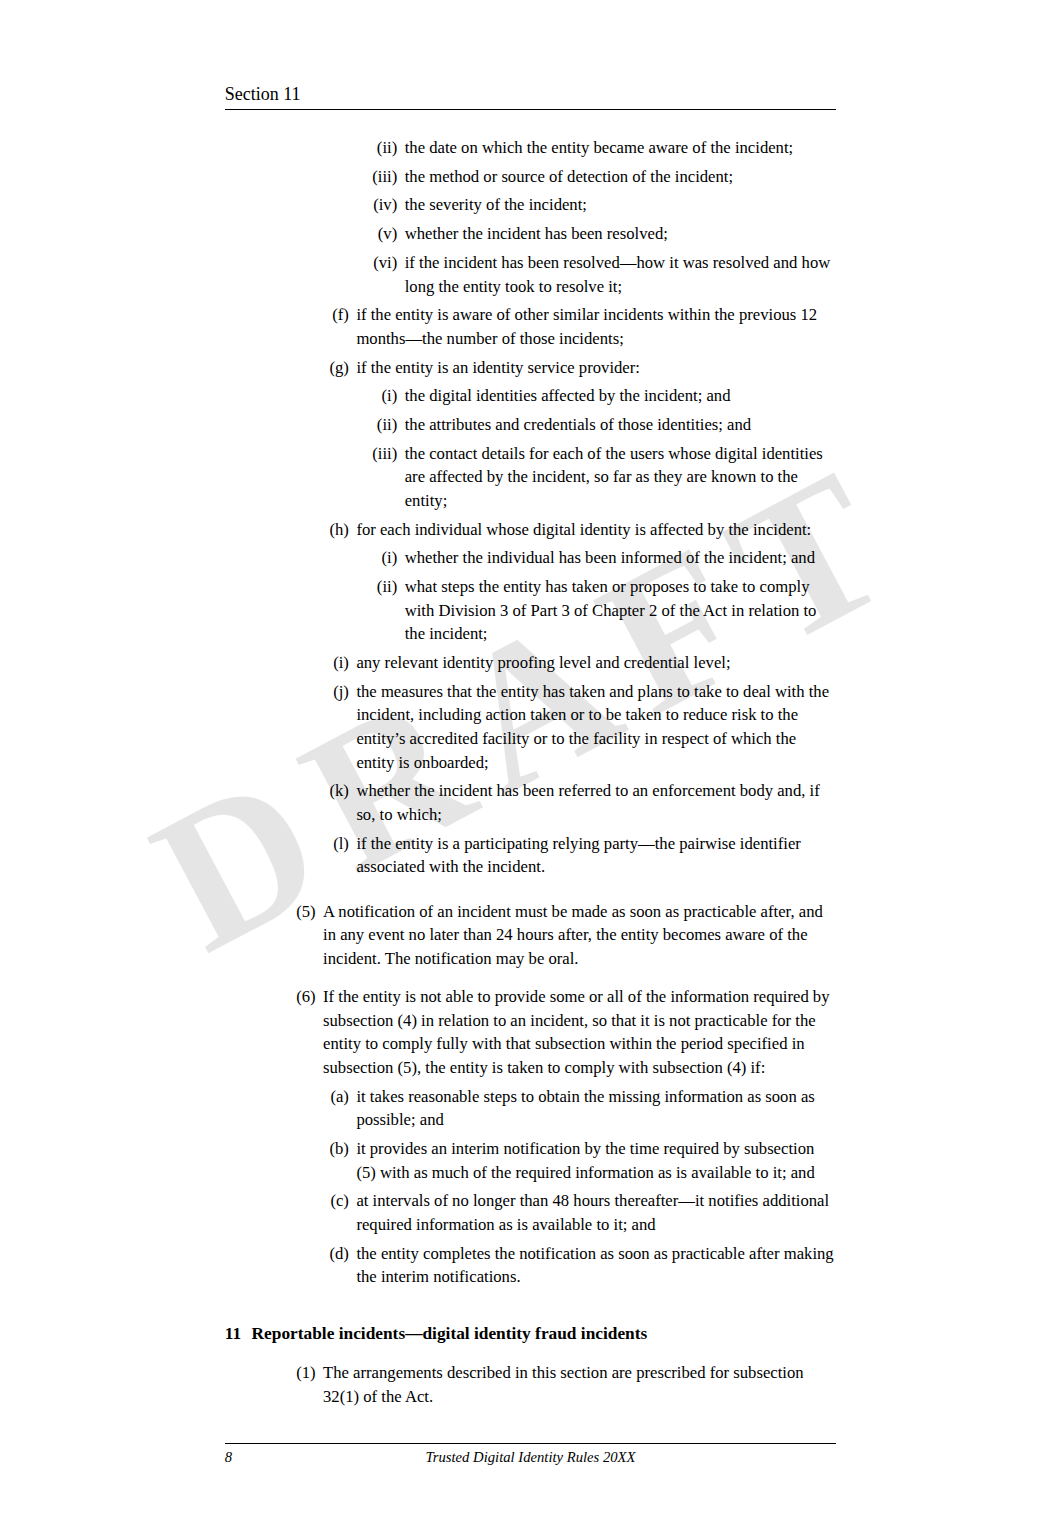DRAFT
Section 11
(ii)
the date on which the entity became aware of the incident;
(iii)
the method or source of detection of the incident;
(iv)
the severity of the incident;
(v)
whether the incident has been resolved;
(vi)
if the incident has been resolved—how it was resolved and how long the entity took to resolve it;
(f)
if the entity is aware of other similar incidents within the previous 12 months—the number of those incidents;
(g)
if the entity is an identity service provider:
(i)
the digital identities affected by the incident; and
(ii)
the attributes and credentials of those identities; and
(iii)
the contact details for each of the users whose digital identities are affected by the incident, so far as they are known to the entity;
(h)
for each individual whose digital identity is affected by the incident:
(i)
whether the individual has been informed of the incident; and
(ii)
what steps the entity has taken or proposes to take to comply with Division 3 of Part 3 of Chapter 2 of the Act in relation to the incident;
(i)
any relevant identity proofing level and credential level;
(j)
the measures that the entity has taken and plans to take to deal with the incident, including action taken or to be taken to reduce risk to the entity’s accredited facility or to the facility in respect of which the entity is onboarded;
(k)
whether the incident has been referred to an enforcement body and, if so, to which;
(l)
if the entity is a participating relying party—the pairwise identifier associated with the incident.
(5)
A notification of an incident must be made as soon as practicable after, and in any event no later than 24 hours after, the entity becomes aware of the incident. The notification may be oral.
(6)
If the entity is not able to provide some or all of the information required by subsection (4) in relation to an incident, so that it is not practicable for the entity to comply fully with that subsection within the period specified in subsection (5), the entity is taken to comply with subsection (4) if:
(a)
it takes reasonable steps to obtain the missing information as soon as possible; and
(b)
it provides an interim notification by the time required by subsection (5) with as much of the required information as is available to it; and
(c)
at intervals of no longer than 48 hours thereafter—it notifies additional required information as is available to it; and
(d)
the entity completes the notification as soon as practicable after making the interim notifications.
11 Reportable incidents—digital identity fraud incidents
(1)
The arrangements described in this section are prescribed for subsection 32(1) of the Act.
8
Trusted Digital Identity Rules 20XX